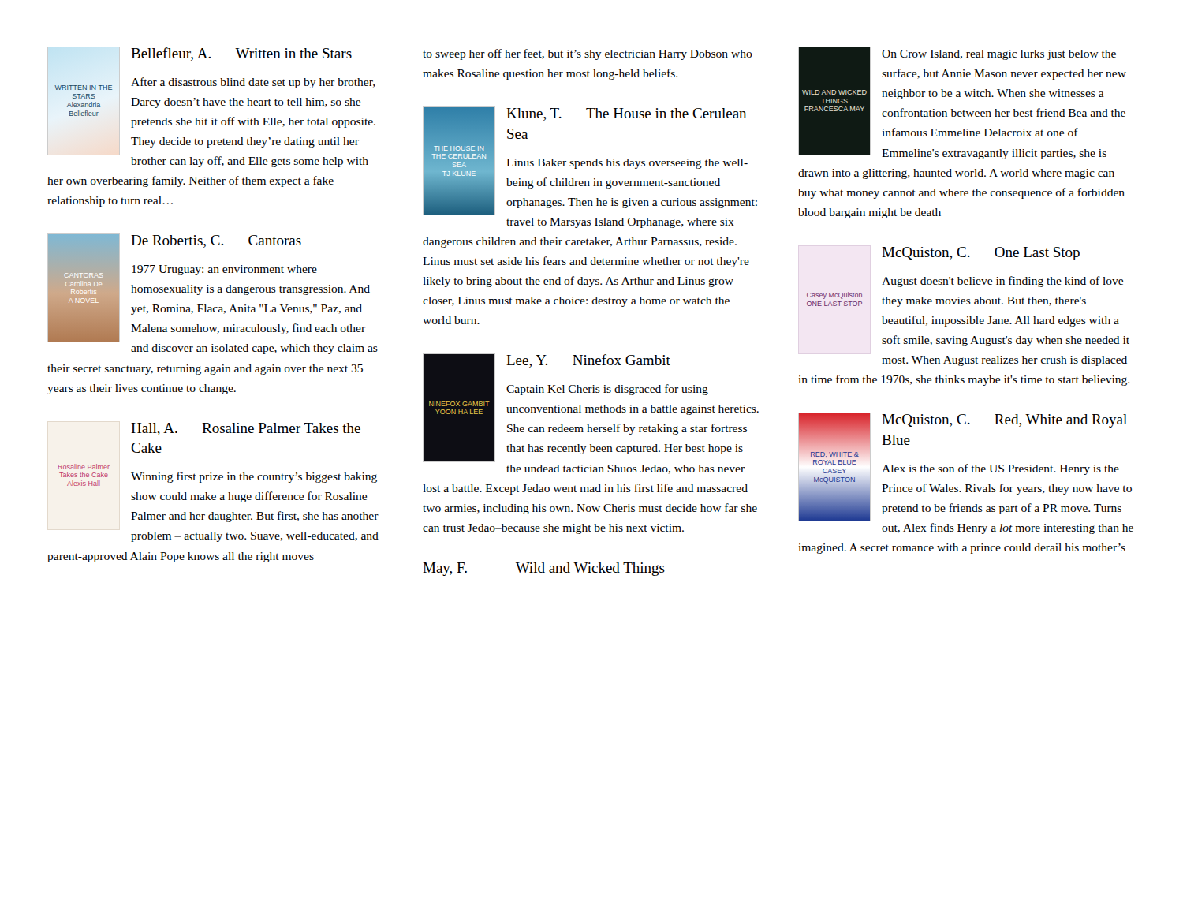WRITTEN IN THE STARS
Alexandria Bellefleur
Bellefleur, A. Written in the Stars
After a disastrous blind date set up by her brother, Darcy doesn’t have the heart to tell him, so she pretends she hit it off with Elle, her total opposite. They decide to pretend they’re dating until her brother can lay off, and Elle gets some help with her own overbearing family. Neither of them expect a fake relationship to turn real…
CANTORAS
Carolina De Robertis
A NOVEL
De Robertis, C. Cantoras
1977 Uruguay: an environment where homosexuality is a dangerous transgression. And yet, Romina, Flaca, Anita "La Venus," Paz, and Malena somehow, miraculously, find each other and discover an isolated cape, which they claim as their secret sanctuary, returning again and again over the next 35 years as their lives continue to change.
Rosaline Palmer Takes the Cake
Alexis Hall
Hall, A. Rosaline Palmer Takes the Cake
Winning first prize in the country’s biggest baking show could make a huge difference for Rosaline Palmer and her daughter. But first, she has another problem – actually two. Suave, well-educated, and parent-approved Alain Pope knows all the right moves
to sweep her off her feet, but it’s shy electrician Harry Dobson who makes Rosaline question her most long-held beliefs.
THE HOUSE IN THE CERULEAN SEA
TJ KLUNE
Klune, T. The House in the Cerulean Sea
Linus Baker spends his days overseeing the well-being of children in government-sanctioned orphanages. Then he is given a curious assignment: travel to Marsyas Island Orphanage, where six dangerous children and their caretaker, Arthur Parnassus, reside. Linus must set aside his fears and determine whether or not they're likely to bring about the end of days. As Arthur and Linus grow closer, Linus must make a choice: destroy a home or watch the world burn.
NINEFOX GAMBIT
YOON HA LEE
Lee, Y. Ninefox Gambit
Captain Kel Cheris is disgraced for using unconventional methods in a battle against heretics. She can redeem herself by retaking a star fortress that has recently been captured. Her best hope is the undead tactician Shuos Jedao, who has never lost a battle. Except Jedao went mad in his first life and massacred two armies, including his own. Now Cheris must decide how far she can trust Jedao–because she might be his next victim.
May, F. Wild and Wicked Things
WILD AND WICKED THINGS
FRANCESCA MAY
On Crow Island, real magic lurks just below the surface, but Annie Mason never expected her new neighbor to be a witch. When she witnesses a confrontation between her best friend Bea and the infamous Emmeline Delacroix at one of Emmeline's extravagantly illicit parties, she is drawn into a glittering, haunted world. A world where magic can buy what money cannot and where the consequence of a forbidden blood bargain might be death
Casey McQuiston
ONE LAST STOP
McQuiston, C. One Last Stop
August doesn't believe in finding the kind of love they make movies about. But then, there's beautiful, impossible Jane. All hard edges with a soft smile, saving August's day when she needed it most. When August realizes her crush is displaced in time from the 1970s, she thinks maybe it's time to start believing.
RED, WHITE & ROYAL BLUE
CASEY McQUISTON
McQuiston, C. Red, White and Royal Blue
Alex is the son of the US President. Henry is the Prince of Wales. Rivals for years, they now have to pretend to be friends as part of a PR move. Turns out, Alex finds Henry a lot more interesting than he imagined. A secret romance with a prince could derail his mother’s